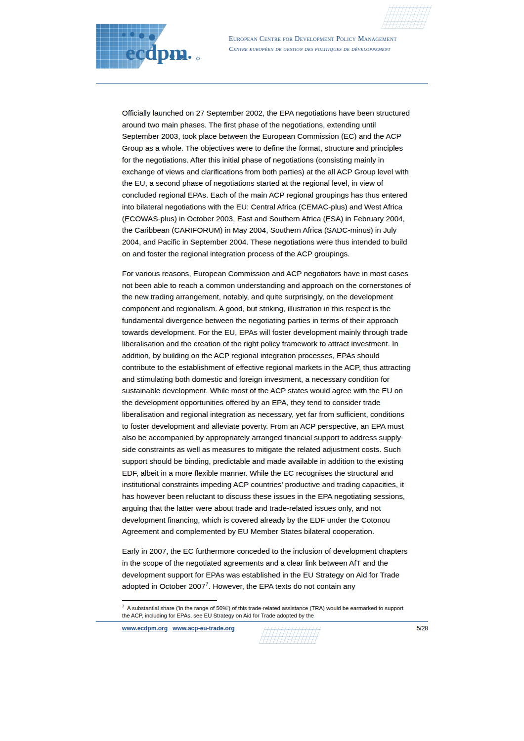ecdpm
European Centre for Development Policy Management
Centre européen de gestion des politiques de développement
Officially launched on 27 September 2002, the EPA negotiations have been structured around two main phases. The first phase of the negotiations, extending until September 2003, took place between the European Commission (EC) and the ACP Group as a whole. The objectives were to define the format, structure and principles for the negotiations. After this initial phase of negotiations (consisting mainly in exchange of views and clarifications from both parties) at the all ACP Group level with the EU, a second phase of negotiations started at the regional level, in view of concluded regional EPAs. Each of the main ACP regional groupings has thus entered into bilateral negotiations with the EU: Central Africa (CEMAC-plus) and West Africa (ECOWAS-plus) in October 2003, East and Southern Africa (ESA) in February 2004, the Caribbean (CARIFORUM) in May 2004, Southern Africa (SADC-minus) in July 2004, and Pacific in September 2004. These negotiations were thus intended to build on and foster the regional integration process of the ACP groupings.
For various reasons, European Commission and ACP negotiators have in most cases not been able to reach a common understanding and approach on the cornerstones of the new trading arrangement, notably, and quite surprisingly, on the development component and regionalism. A good, but striking, illustration in this respect is the fundamental divergence between the negotiating parties in terms of their approach towards development. For the EU, EPAs will foster development mainly through trade liberalisation and the creation of the right policy framework to attract investment. In addition, by building on the ACP regional integration processes, EPAs should contribute to the establishment of effective regional markets in the ACP, thus attracting and stimulating both domestic and foreign investment, a necessary condition for sustainable development. While most of the ACP states would agree with the EU on the development opportunities offered by an EPA, they tend to consider trade liberalisation and regional integration as necessary, yet far from sufficient, conditions to foster development and alleviate poverty. From an ACP perspective, an EPA must also be accompanied by appropriately arranged financial support to address supply-side constraints as well as measures to mitigate the related adjustment costs. Such support should be binding, predictable and made available in addition to the existing EDF, albeit in a more flexible manner. While the EC recognises the structural and institutional constraints impeding ACP countries' productive and trading capacities, it has however been reluctant to discuss these issues in the EPA negotiating sessions, arguing that the latter were about trade and trade-related issues only, and not development financing, which is covered already by the EDF under the Cotonou Agreement and complemented by EU Member States bilateral cooperation.
Early in 2007, the EC furthermore conceded to the inclusion of development chapters in the scope of the negotiated agreements and a clear link between AfT and the development support for EPAs was established in the EU Strategy on Aid for Trade adopted in October 20077. However, the EPA texts do not contain any
7 A substantial share ('in the range of 50%') of this trade-related assistance (TRA) would be earmarked to support the ACP, including for EPAs, see EU Strategy on Aid for Trade adopted by the
www.ecdpm.org www.acp-eu-trade.org
5/28